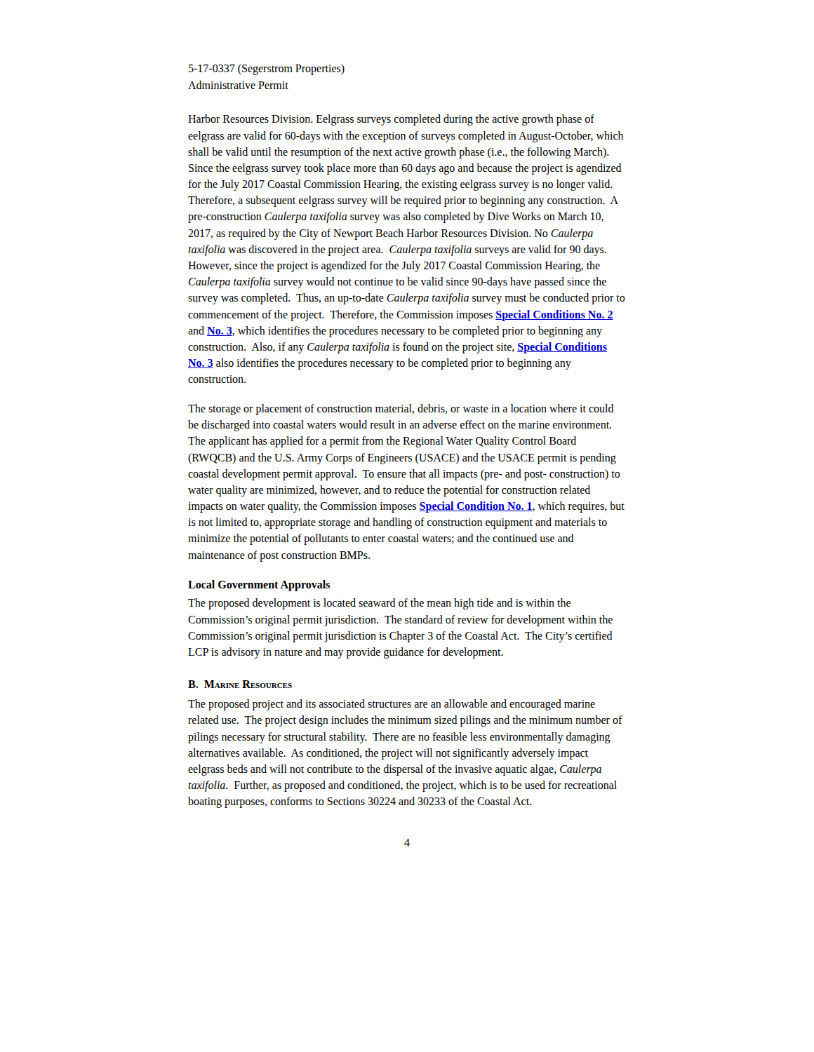5-17-0337 (Segerstrom Properties)
Administrative Permit
Harbor Resources Division. Eelgrass surveys completed during the active growth phase of eelgrass are valid for 60-days with the exception of surveys completed in August-October, which shall be valid until the resumption of the next active growth phase (i.e., the following March). Since the eelgrass survey took place more than 60 days ago and because the project is agendized for the July 2017 Coastal Commission Hearing, the existing eelgrass survey is no longer valid. Therefore, a subsequent eelgrass survey will be required prior to beginning any construction. A pre-construction Caulerpa taxifolia survey was also completed by Dive Works on March 10, 2017, as required by the City of Newport Beach Harbor Resources Division. No Caulerpa taxifolia was discovered in the project area. Caulerpa taxifolia surveys are valid for 90 days. However, since the project is agendized for the July 2017 Coastal Commission Hearing, the Caulerpa taxifolia survey would not continue to be valid since 90-days have passed since the survey was completed. Thus, an up-to-date Caulerpa taxifolia survey must be conducted prior to commencement of the project. Therefore, the Commission imposes Special Conditions No. 2 and No. 3, which identifies the procedures necessary to be completed prior to beginning any construction. Also, if any Caulerpa taxifolia is found on the project site, Special Conditions No. 3 also identifies the procedures necessary to be completed prior to beginning any construction.
The storage or placement of construction material, debris, or waste in a location where it could be discharged into coastal waters would result in an adverse effect on the marine environment. The applicant has applied for a permit from the Regional Water Quality Control Board (RWQCB) and the U.S. Army Corps of Engineers (USACE) and the USACE permit is pending coastal development permit approval. To ensure that all impacts (pre- and post- construction) to water quality are minimized, however, and to reduce the potential for construction related impacts on water quality, the Commission imposes Special Condition No. 1, which requires, but is not limited to, appropriate storage and handling of construction equipment and materials to minimize the potential of pollutants to enter coastal waters; and the continued use and maintenance of post construction BMPs.
Local Government Approvals
The proposed development is located seaward of the mean high tide and is within the Commission’s original permit jurisdiction. The standard of review for development within the Commission’s original permit jurisdiction is Chapter 3 of the Coastal Act. The City’s certified LCP is advisory in nature and may provide guidance for development.
B. Marine Resources
The proposed project and its associated structures are an allowable and encouraged marine related use. The project design includes the minimum sized pilings and the minimum number of pilings necessary for structural stability. There are no feasible less environmentally damaging alternatives available. As conditioned, the project will not significantly adversely impact eelgrass beds and will not contribute to the dispersal of the invasive aquatic algae, Caulerpa taxifolia. Further, as proposed and conditioned, the project, which is to be used for recreational boating purposes, conforms to Sections 30224 and 30233 of the Coastal Act.
4